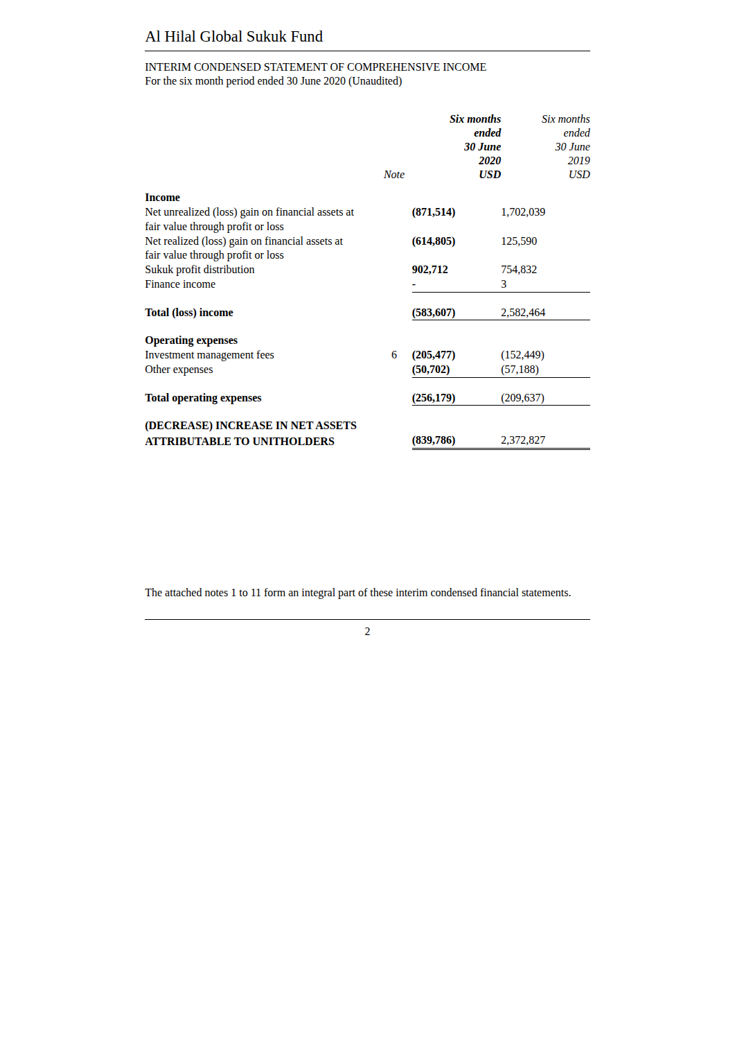Al Hilal Global Sukuk Fund
INTERIM CONDENSED STATEMENT OF COMPREHENSIVE INCOME
For the six month period ended 30 June 2020 (Unaudited)
| | | Six months | Six months |
| --- | --- | --- | --- |
| | | ended | ended |
| | | 30 June | 30 June |
| | | 2020 | 2019 |
| | Note | USD | USD |
| Income | | | |
| Net unrealized (loss) gain on financial assets at | | (871,514) | 1,702,039 |
| fair value through profit or loss | | | |
| Net realized (loss) gain on financial assets at | | (614,805) | 125,590 |
| fair value through profit or loss | | | |
| Sukuk profit distribution | | 902,712 | 754,832 |
| Finance income | | - | 3 |
| Total (loss) income | | (583,607) | 2,582,464 |
| Operating expenses | | | |
| Investment management fees | 6 | (205,477) | (152,449) |
| Other expenses | | (50,702) | (57,188) |
| Total operating expenses | | (256,179) | (209,637) |
| (DECREASE) INCREASE IN NET ASSETS | | | |
| ATTRIBUTABLE TO UNITHOLDERS | | (839,786) | 2,372,827 |
The attached notes 1 to 11 form an integral part of these interim condensed financial statements.
2